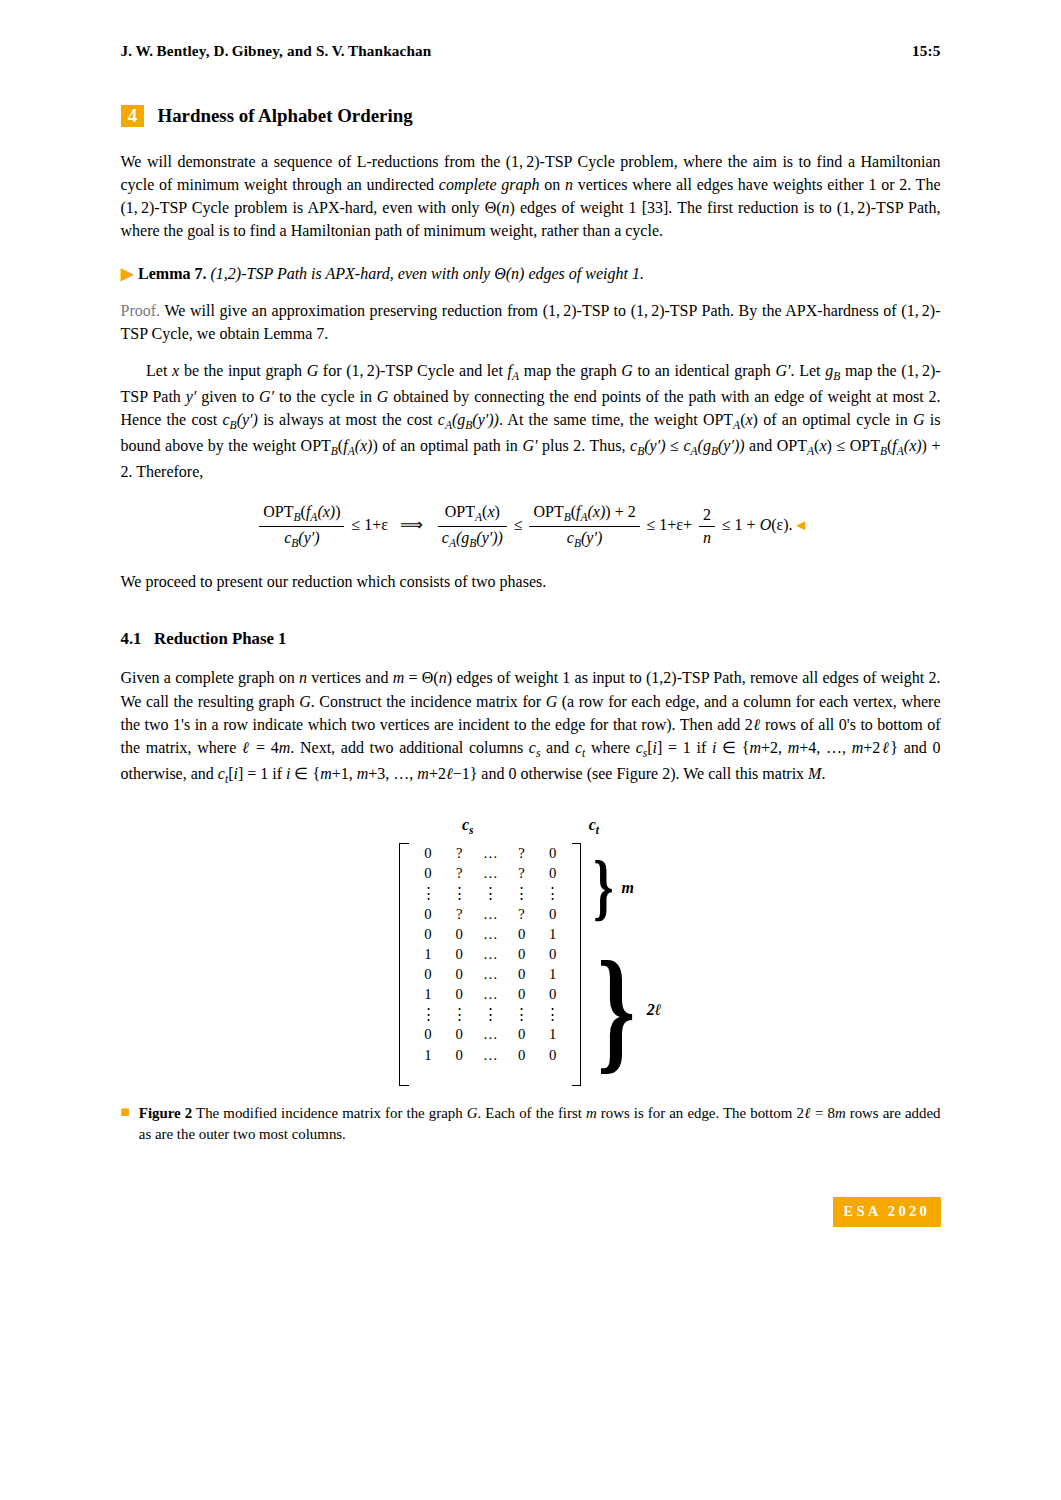J. W. Bentley, D. Gibney, and S. V. Thankachan 15:5
4 Hardness of Alphabet Ordering
We will demonstrate a sequence of L-reductions from the (1, 2)-TSP Cycle problem, where the aim is to find a Hamiltonian cycle of minimum weight through an undirected complete graph on n vertices where all edges have weights either 1 or 2. The (1, 2)-TSP Cycle problem is APX-hard, even with only Θ(n) edges of weight 1 [33]. The first reduction is to (1, 2)-TSP Path, where the goal is to find a Hamiltonian path of minimum weight, rather than a cycle.
▶Lemma 7. (1,2)-TSP Path is APX-hard, even with only Θ(n) edges of weight 1.
Proof. We will give an approximation preserving reduction from (1, 2)-TSP to (1, 2)-TSP Path. By the APX-hardness of (1, 2)-TSP Cycle, we obtain Lemma 7.
Let x be the input graph G for (1, 2)-TSP Cycle and let fA map the graph G to an identical graph G′. Let gB map the (1, 2)-TSP Path y′ given to G′ to the cycle in G obtained by connecting the end points of the path with an edge of weight at most 2. Hence the cost cB(y′) is always at most the cost cA(gB(y′)). At the same time, the weight OPTA(x) of an optimal cycle in G is bound above by the weight OPTB(fA(x)) of an optimal path in G′ plus 2. Thus, cB(y′) ≤ cA(gB(y′)) and OPTA(x) ≤ OPTB(fA(x)) + 2. Therefore,
OPTB(fA(x)) cB(y′) ≤ 1+ε ⟹ OPTA(x) cA(gB(y′)) ≤ OPTB(fA(x)) + 2 cB(y′) ≤ 1+ε+ 2 n ≤ 1 + O(ε). ◂
We proceed to present our reduction which consists of two phases.
4.1 Reduction Phase 1
Given a complete graph on n vertices and m = Θ(n) edges of weight 1 as input to (1,2)-TSP Path, remove all edges of weight 2. We call the resulting graph G. Construct the incidence matrix for G (a row for each edge, and a column for each vertex, where the two 1's in a row indicate which two vertices are incident to the edge for that row). Then add 2ℓ rows of all 0's to bottom of the matrix, where ℓ = 4m. Next, add two additional columns cs and ct where cs[i] = 1 if i ∈ {m+2, m+4, …, m+2ℓ} and 0 otherwise, and ct[i] = 1 if i ∈ {m+1, m+3, …, m+2ℓ−1} and 0 otherwise (see Figure 2). We call this matrix M.
cs ct
| 0 | ? | … | ? | 0 |
| 0 | ? | … | ? | 0 |
| ⋮ | ⋮ | ⋮ | ⋮ | ⋮ |
| 0 | ? | … | ? | 0 |
| 0 | 0 | … | 0 | 1 |
| 1 | 0 | … | 0 | 0 |
| 0 | 0 | … | 0 | 1 |
| 1 | 0 | … | 0 | 0 |
| ⋮ | ⋮ | ⋮ | ⋮ | ⋮ |
| 0 | 0 | … | 0 | 1 |
| 1 | 0 | … | 0 | 0 |
} m
} 2ℓ
■ Figure 2 The modified incidence matrix for the graph G. Each of the first m rows is for an edge. The bottom 2ℓ = 8m rows are added as are the outer two most columns.
ESA 2020